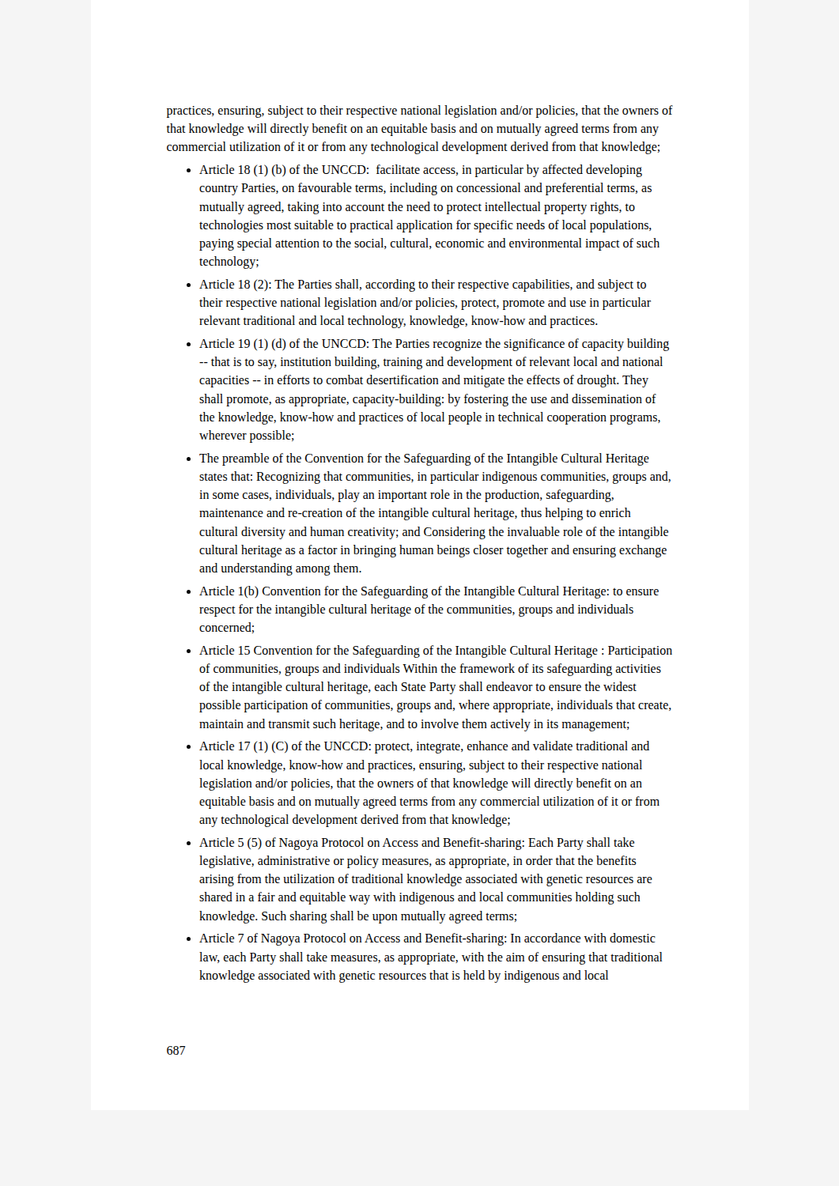practices, ensuring, subject to their respective national legislation and/or policies, that the owners of that knowledge will directly benefit on an equitable basis and on mutually agreed terms from any commercial utilization of it or from any technological development derived from that knowledge;
Article 18 (1) (b) of the UNCCD: facilitate access, in particular by affected developing country Parties, on favourable terms, including on concessional and preferential terms, as mutually agreed, taking into account the need to protect intellectual property rights, to technologies most suitable to practical application for specific needs of local populations, paying special attention to the social, cultural, economic and environmental impact of such technology;
Article 18 (2): The Parties shall, according to their respective capabilities, and subject to their respective national legislation and/or policies, protect, promote and use in particular relevant traditional and local technology, knowledge, know-how and practices.
Article 19 (1) (d) of the UNCCD: The Parties recognize the significance of capacity building -- that is to say, institution building, training and development of relevant local and national capacities -- in efforts to combat desertification and mitigate the effects of drought. They shall promote, as appropriate, capacity-building: by fostering the use and dissemination of the knowledge, know-how and practices of local people in technical cooperation programs, wherever possible;
The preamble of the Convention for the Safeguarding of the Intangible Cultural Heritage states that: Recognizing that communities, in particular indigenous communities, groups and, in some cases, individuals, play an important role in the production, safeguarding, maintenance and re-creation of the intangible cultural heritage, thus helping to enrich cultural diversity and human creativity; and Considering the invaluable role of the intangible cultural heritage as a factor in bringing human beings closer together and ensuring exchange and understanding among them.
Article 1(b) Convention for the Safeguarding of the Intangible Cultural Heritage: to ensure respect for the intangible cultural heritage of the communities, groups and individuals concerned;
Article 15 Convention for the Safeguarding of the Intangible Cultural Heritage : Participation of communities, groups and individuals Within the framework of its safeguarding activities of the intangible cultural heritage, each State Party shall endeavor to ensure the widest possible participation of communities, groups and, where appropriate, individuals that create, maintain and transmit such heritage, and to involve them actively in its management;
Article 17 (1) (C) of the UNCCD: protect, integrate, enhance and validate traditional and local knowledge, know-how and practices, ensuring, subject to their respective national legislation and/or policies, that the owners of that knowledge will directly benefit on an equitable basis and on mutually agreed terms from any commercial utilization of it or from any technological development derived from that knowledge;
Article 5 (5) of Nagoya Protocol on Access and Benefit-sharing: Each Party shall take legislative, administrative or policy measures, as appropriate, in order that the benefits arising from the utilization of traditional knowledge associated with genetic resources are shared in a fair and equitable way with indigenous and local communities holding such knowledge. Such sharing shall be upon mutually agreed terms;
Article 7 of Nagoya Protocol on Access and Benefit-sharing: In accordance with domestic law, each Party shall take measures, as appropriate, with the aim of ensuring that traditional knowledge associated with genetic resources that is held by indigenous and local
687